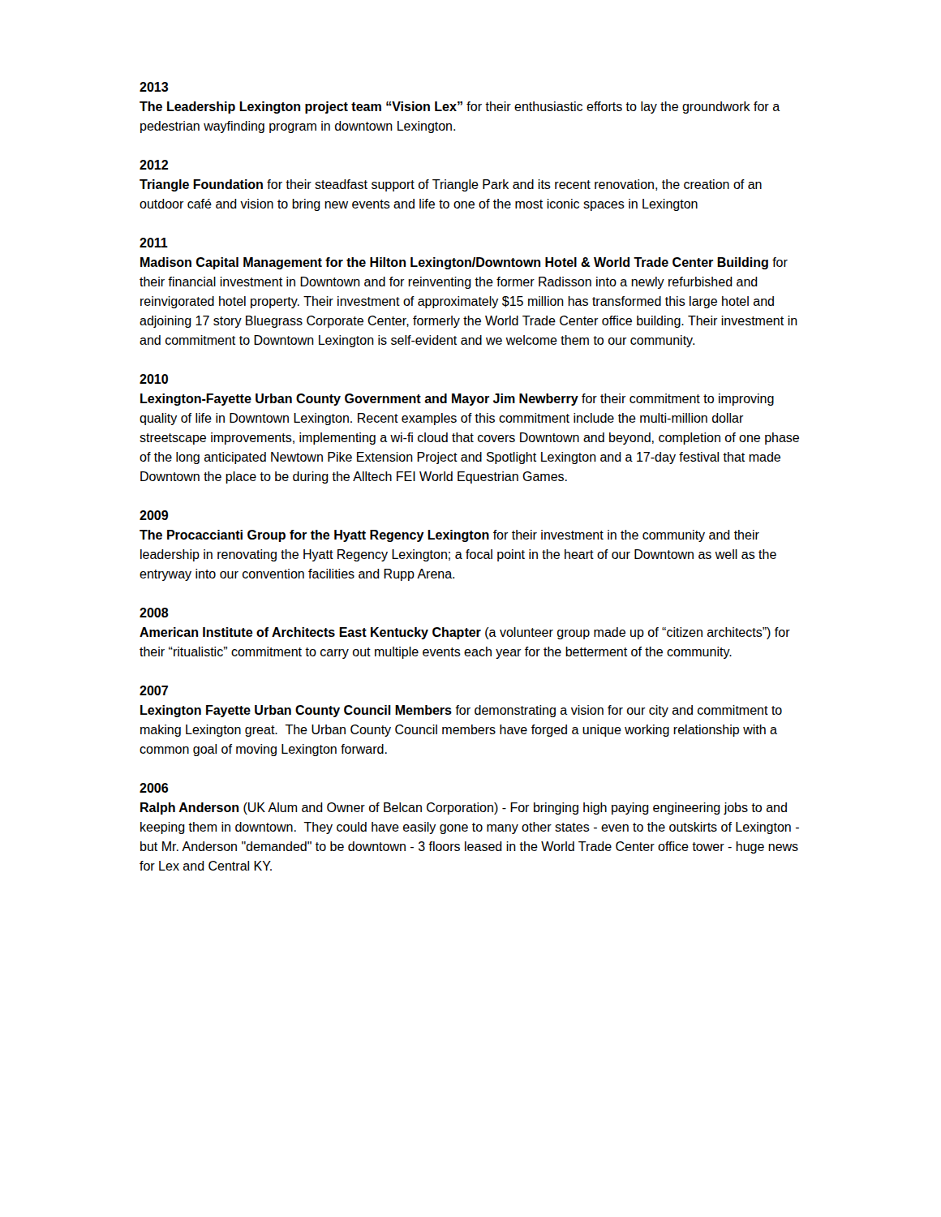2013
The Leadership Lexington project team “Vision Lex” for their enthusiastic efforts to lay the groundwork for a pedestrian wayfinding program in downtown Lexington.
2012
Triangle Foundation for their steadfast support of Triangle Park and its recent renovation, the creation of an outdoor café and vision to bring new events and life to one of the most iconic spaces in Lexington
2011
Madison Capital Management for the Hilton Lexington/Downtown Hotel & World Trade Center Building for their financial investment in Downtown and for reinventing the former Radisson into a newly refurbished and reinvigorated hotel property. Their investment of approximately $15 million has transformed this large hotel and adjoining 17 story Bluegrass Corporate Center, formerly the World Trade Center office building. Their investment in and commitment to Downtown Lexington is self-evident and we welcome them to our community.
2010
Lexington-Fayette Urban County Government and Mayor Jim Newberry for their commitment to improving quality of life in Downtown Lexington. Recent examples of this commitment include the multi-million dollar streetscape improvements, implementing a wi-fi cloud that covers Downtown and beyond, completion of one phase of the long anticipated Newtown Pike Extension Project and Spotlight Lexington and a 17-day festival that made Downtown the place to be during the Alltech FEI World Equestrian Games.
2009
The Procaccianti Group for the Hyatt Regency Lexington for their investment in the community and their leadership in renovating the Hyatt Regency Lexington; a focal point in the heart of our Downtown as well as the entryway into our convention facilities and Rupp Arena.
2008
American Institute of Architects East Kentucky Chapter (a volunteer group made up of “citizen architects”) for their “ritualistic” commitment to carry out multiple events each year for the betterment of the community.
2007
Lexington Fayette Urban County Council Members for demonstrating a vision for our city and commitment to making Lexington great. The Urban County Council members have forged a unique working relationship with a common goal of moving Lexington forward.
2006
Ralph Anderson (UK Alum and Owner of Belcan Corporation) - For bringing high paying engineering jobs to and keeping them in downtown. They could have easily gone to many other states - even to the outskirts of Lexington - but Mr. Anderson "demanded" to be downtown - 3 floors leased in the World Trade Center office tower - huge news for Lex and Central KY.